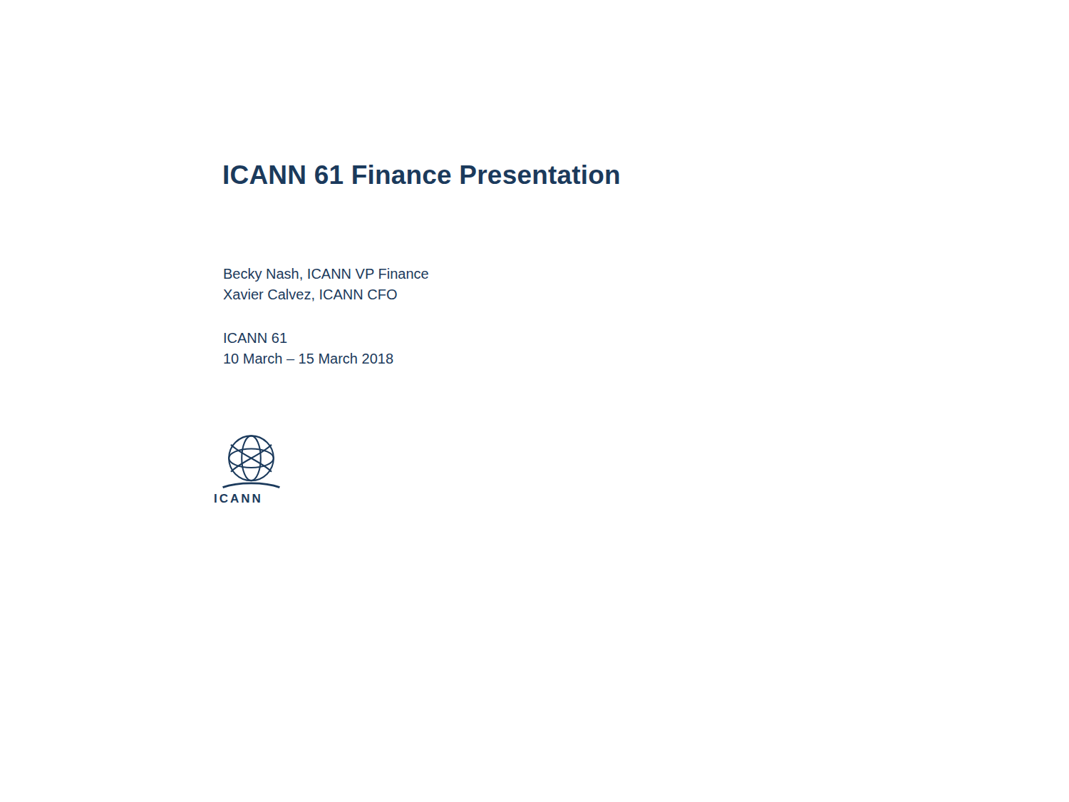ICANN 61 Finance Presentation
Becky Nash, ICANN VP Finance
Xavier Calvez, ICANN CFO
ICANN 61
10 March – 15 March 2018
ICANN